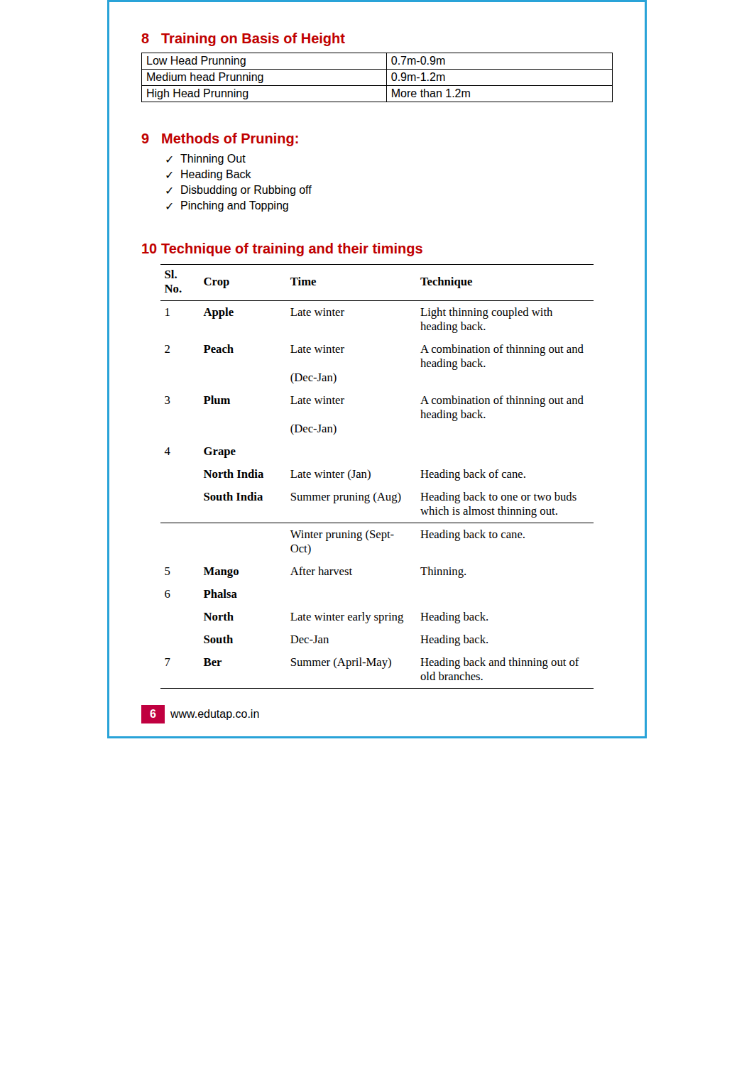8 Training on Basis of Height
| Low Head Prunning | 0.7m-0.9m |
| Medium head Prunning | 0.9m-1.2m |
| High Head Prunning | More than 1.2m |
9 Methods of Pruning:
Thinning Out
Heading Back
Disbudding or Rubbing off
Pinching and Topping
10 Technique of training and their timings
| Sl. No. | Crop | Time | Technique |
| --- | --- | --- | --- |
| 1 | Apple | Late winter | Light thinning coupled with heading back. |
| 2 | Peach | Late winter (Dec-Jan) | A combination of thinning out and heading back. |
| 3 | Plum | Late winter (Dec-Jan) | A combination of thinning out and heading back. |
| 4 | Grape | | |
| | North India | Late winter (Jan) | Heading back of cane. |
| | South India | Summer pruning (Aug) | Heading back to one or two buds which is almost thinning out. |
| | | Winter pruning (Sept-Oct) | Heading back to cane. |
| 5 | Mango | After harvest | Thinning. |
| 6 | Phalsa | | |
| | North | Late winter early spring | Heading back. |
| | South | Dec-Jan | Heading back. |
| 7 | Ber | Summer (April-May) | Heading back and thinning out of old branches. |
6 www.edutap.co.in